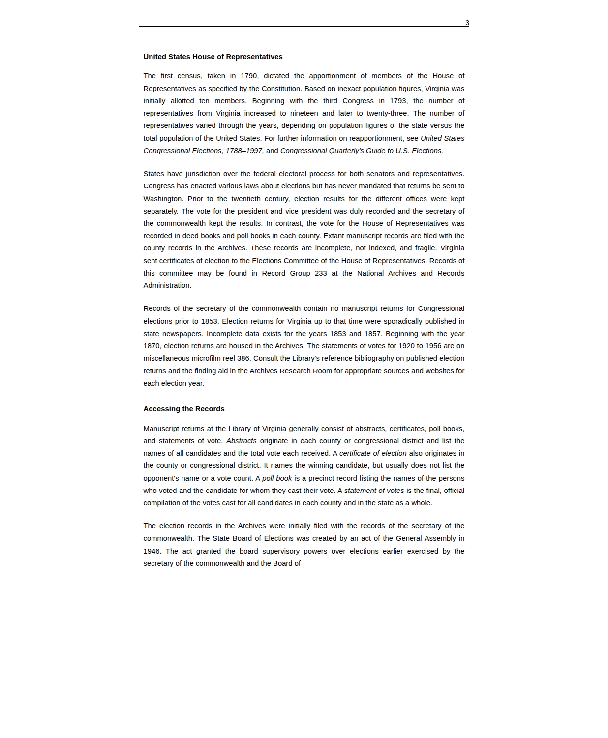3
United States House of Representatives
The first census, taken in 1790, dictated the apportionment of members of the House of Representatives as specified by the Constitution. Based on inexact population figures, Virginia was initially allotted ten members. Beginning with the third Congress in 1793, the number of representatives from Virginia increased to nineteen and later to twenty-three. The number of representatives varied through the years, depending on population figures of the state versus the total population of the United States. For further information on reapportionment, see United States Congressional Elections, 1788–1997, and Congressional Quarterly's Guide to U.S. Elections.
States have jurisdiction over the federal electoral process for both senators and representatives. Congress has enacted various laws about elections but has never mandated that returns be sent to Washington. Prior to the twentieth century, election results for the different offices were kept separately. The vote for the president and vice president was duly recorded and the secretary of the commonwealth kept the results. In contrast, the vote for the House of Representatives was recorded in deed books and poll books in each county. Extant manuscript records are filed with the county records in the Archives. These records are incomplete, not indexed, and fragile. Virginia sent certificates of election to the Elections Committee of the House of Representatives. Records of this committee may be found in Record Group 233 at the National Archives and Records Administration.
Records of the secretary of the commonwealth contain no manuscript returns for Congressional elections prior to 1853. Election returns for Virginia up to that time were sporadically published in state newspapers. Incomplete data exists for the years 1853 and 1857. Beginning with the year 1870, election returns are housed in the Archives. The statements of votes for 1920 to 1956 are on miscellaneous microfilm reel 386. Consult the Library's reference bibliography on published election returns and the finding aid in the Archives Research Room for appropriate sources and websites for each election year.
Accessing the Records
Manuscript returns at the Library of Virginia generally consist of abstracts, certificates, poll books, and statements of vote. Abstracts originate in each county or congressional district and list the names of all candidates and the total vote each received. A certificate of election also originates in the county or congressional district. It names the winning candidate, but usually does not list the opponent's name or a vote count. A poll book is a precinct record listing the names of the persons who voted and the candidate for whom they cast their vote. A statement of votes is the final, official compilation of the votes cast for all candidates in each county and in the state as a whole.
The election records in the Archives were initially filed with the records of the secretary of the commonwealth. The State Board of Elections was created by an act of the General Assembly in 1946. The act granted the board supervisory powers over elections earlier exercised by the secretary of the commonwealth and the Board of